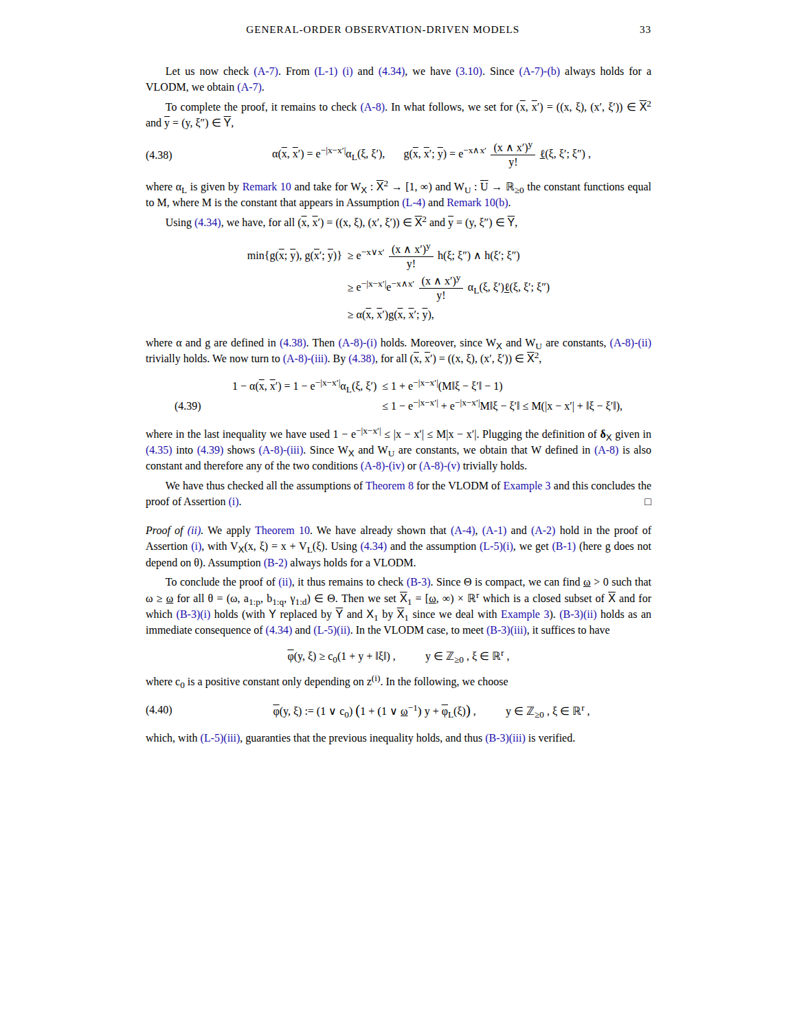GENERAL-ORDER OBSERVATION-DRIVEN MODELS 33
Let us now check (A-7). From (L-1) (i) and (4.34), we have (3.10). Since (A-7)-(b) always holds for a VLODM, we obtain (A-7).
To complete the proof, it remains to check (A-8). In what follows, we set for (x, x′) = ((x, ξ), (x′, ξ′)) ∈ X2 and y = (y, ξ″) ∈ Y,
(4.38) α(x, x′) = e−|x−x′|αL(ξ, ξ′), g(x, x′; y) = e−x∧x′ (x ∧ x′)y y! ℓ(ξ, ξ′; ξ″) ,
where αL is given by Remark 10 and take for WX : X2 → [1, ∞) and WU : U → ℝ≥0 the constant functions equal to M, where M is the constant that appears in Assumption (L-4) and Remark 10(b).
Using (4.34), we have, for all (x, x′) = ((x, ξ), (x′, ξ′)) ∈ X2 and y = (y, ξ″) ∈ Y,
min{g(x; y), g(x′; y)}
≥
e−x∨x′ (x ∧ x′)y y! h(ξ; ξ″) ∧ h(ξ′; ξ″)
≥
e−|x−x′|e−x∧x′ (x ∧ x′)y y! αL(ξ, ξ′)ℓ(ξ, ξ′; ξ″)
≥
α(x, x′)g(x, x′; y),
where α and g are defined in (4.38). Then (A-8)-(i) holds. Moreover, since WX and WU are constants, (A-8)-(ii) trivially holds. We now turn to (A-8)-(iii). By (4.38), for all (x, x′) = ((x, ξ), (x′, ξ′)) ∈ X2,
1 − α(x, x′) = 1 − e−|x−x′|αL(ξ, ξ′)
≤
1 + e−|x−x′|(M‖ξ − ξ′‖ − 1)
(4.39)
≤
1 − e−|x−x′| + e−|x−x′|M‖ξ − ξ′‖ ≤ M(|x − x′| + ‖ξ − ξ′‖),
where in the last inequality we have used 1 − e−|x−x′| ≤ |x − x′| ≤ M|x − x′|. Plugging the definition of δX given in (4.35) into (4.39) shows (A-8)-(iii). Since WX and WU are constants, we obtain that W defined in (A-8) is also constant and therefore any of the two conditions (A-8)-(iv) or (A-8)-(v) trivially holds.
We have thus checked all the assumptions of Theorem 8 for the VLODM of Example 3 and this concludes the proof of Assertion (i). □
Proof of (ii). We apply Theorem 10. We have already shown that (A-4), (A-1) and (A-2) hold in the proof of Assertion (i), with VX(x, ξ) = x + VL(ξ). Using (4.34) and the assumption (L-5)(i), we get (B-1) (here g does not depend on θ). Assumption (B-2) always holds for a VLODM.
To conclude the proof of (ii), it thus remains to check (B-3). Since Θ is compact, we can find ω > 0 such that ω ≥ ω for all θ = (ω, a1:p, b1:q, γ1:d) ∈ Θ. Then we set X1 = [ω, ∞) × ℝr which is a closed subset of X and for which (B-3)(i) holds (with Y replaced by Y and X1 by X1 since we deal with Example 3). (B-3)(ii) holds as an immediate consequence of (4.34) and (L-5)(ii). In the VLODM case, to meet (B-3)(iii), it suffices to have
φ(y, ξ) ≥ c0(1 + y + ‖ξ‖) , y ∈ ℤ≥0 , ξ ∈ ℝr ,
where c0 is a positive constant only depending on z(i). In the following, we choose
(4.40) φ(y, ξ) := (1 ∨ c0) (1 + (1 ∨ ω−1) y + φL(ξ)) , y ∈ ℤ≥0 , ξ ∈ ℝr ,
which, with (L-5)(iii), guaranties that the previous inequality holds, and thus (B-3)(iii) is verified.